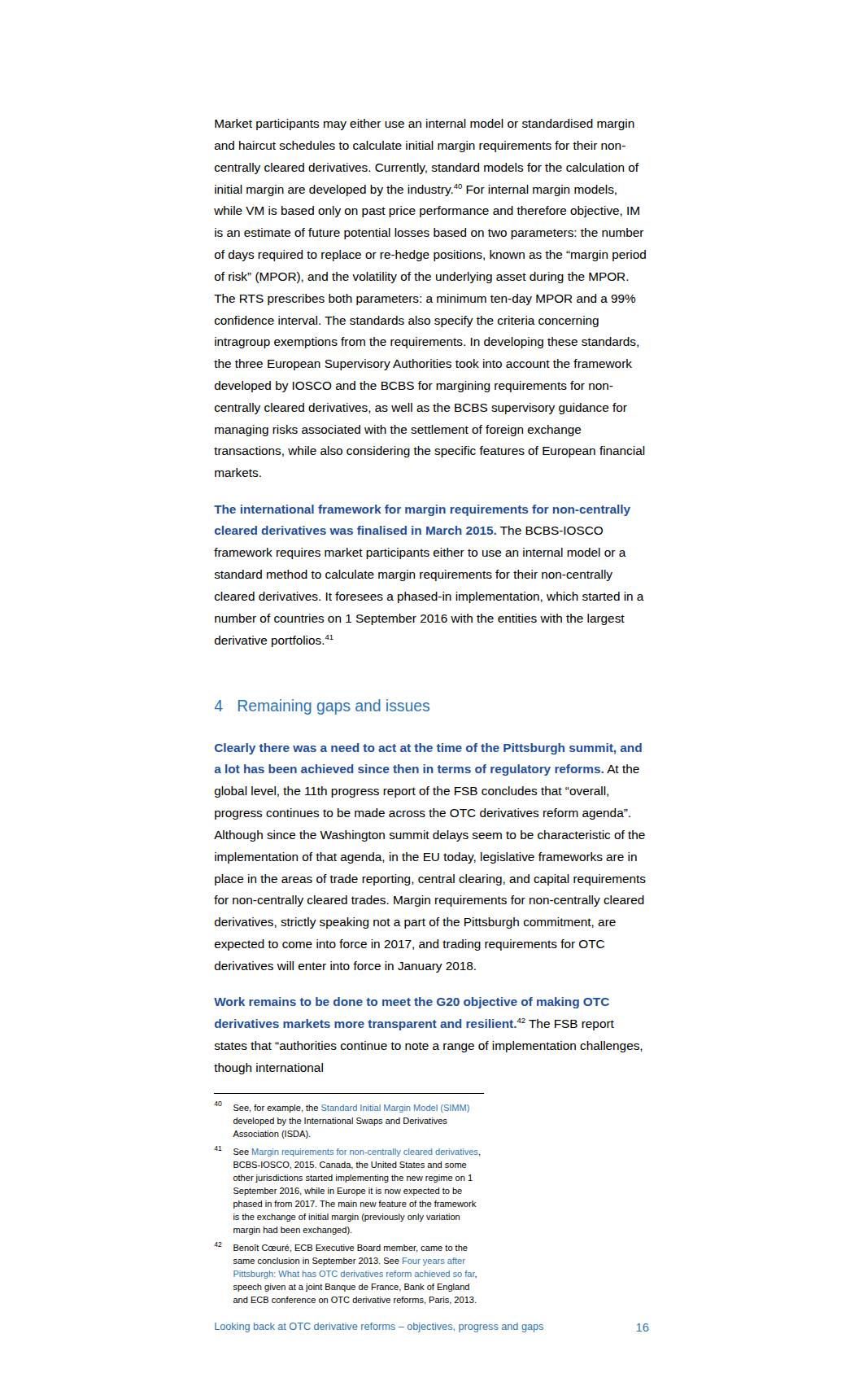Market participants may either use an internal model or standardised margin and haircut schedules to calculate initial margin requirements for their non-centrally cleared derivatives. Currently, standard models for the calculation of initial margin are developed by the industry.40 For internal margin models, while VM is based only on past price performance and therefore objective, IM is an estimate of future potential losses based on two parameters: the number of days required to replace or re-hedge positions, known as the “margin period of risk” (MPOR), and the volatility of the underlying asset during the MPOR. The RTS prescribes both parameters: a minimum ten-day MPOR and a 99% confidence interval. The standards also specify the criteria concerning intragroup exemptions from the requirements. In developing these standards, the three European Supervisory Authorities took into account the framework developed by IOSCO and the BCBS for margining requirements for non-centrally cleared derivatives, as well as the BCBS supervisory guidance for managing risks associated with the settlement of foreign exchange transactions, while also considering the specific features of European financial markets.
The international framework for margin requirements for non-centrally cleared derivatives was finalised in March 2015. The BCBS-IOSCO framework requires market participants either to use an internal model or a standard method to calculate margin requirements for their non-centrally cleared derivatives. It foresees a phased-in implementation, which started in a number of countries on 1 September 2016 with the entities with the largest derivative portfolios.41
4 Remaining gaps and issues
Clearly there was a need to act at the time of the Pittsburgh summit, and a lot has been achieved since then in terms of regulatory reforms. At the global level, the 11th progress report of the FSB concludes that “overall, progress continues to be made across the OTC derivatives reform agenda”. Although since the Washington summit delays seem to be characteristic of the implementation of that agenda, in the EU today, legislative frameworks are in place in the areas of trade reporting, central clearing, and capital requirements for non-centrally cleared trades. Margin requirements for non-centrally cleared derivatives, strictly speaking not a part of the Pittsburgh commitment, are expected to come into force in 2017, and trading requirements for OTC derivatives will enter into force in January 2018.
Work remains to be done to meet the G20 objective of making OTC derivatives markets more transparent and resilient.42 The FSB report states that “authorities continue to note a range of implementation challenges, though international
40 See, for example, the Standard Initial Margin Model (SIMM) developed by the International Swaps and Derivatives Association (ISDA).
41 See Margin requirements for non-centrally cleared derivatives, BCBS-IOSCO, 2015. Canada, the United States and some other jurisdictions started implementing the new regime on 1 September 2016, while in Europe it is now expected to be phased in from 2017. The main new feature of the framework is the exchange of initial margin (previously only variation margin had been exchanged).
42 Benoît Cœuré, ECB Executive Board member, came to the same conclusion in September 2013. See Four years after Pittsburgh: What has OTC derivatives reform achieved so far, speech given at a joint Banque de France, Bank of England and ECB conference on OTC derivative reforms, Paris, 2013.
Looking back at OTC derivative reforms – objectives, progress and gaps 16